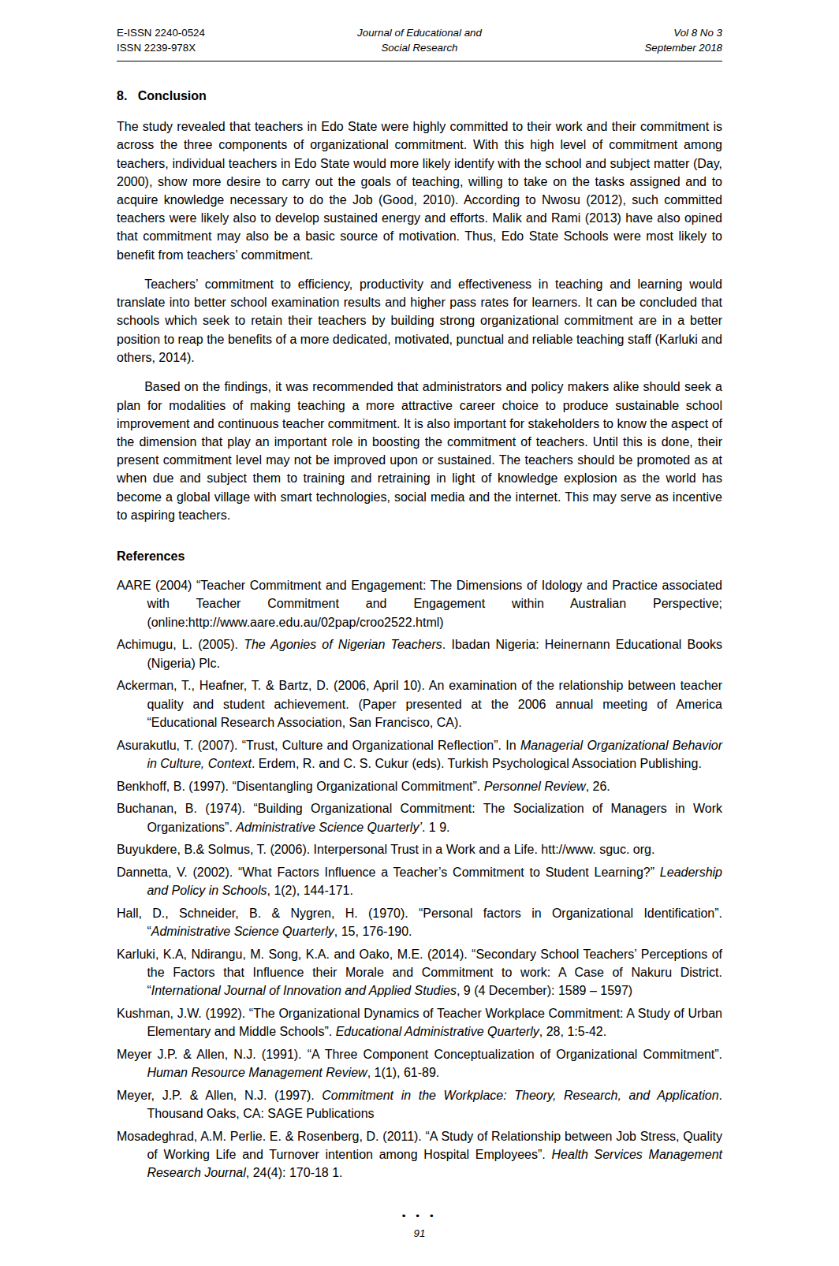| E-ISSN 2240-0524 ISSN 2239-978X | Journal of Educational and Social Research | Vol 8 No 3 September 2018 |
8. Conclusion
The study revealed that teachers in Edo State were highly committed to their work and their commitment is across the three components of organizational commitment. With this high level of commitment among teachers, individual teachers in Edo State would more likely identify with the school and subject matter (Day, 2000), show more desire to carry out the goals of teaching, willing to take on the tasks assigned and to acquire knowledge necessary to do the Job (Good, 2010). According to Nwosu (2012), such committed teachers were likely also to develop sustained energy and efforts. Malik and Rami (2013) have also opined that commitment may also be a basic source of motivation. Thus, Edo State Schools were most likely to benefit from teachers’ commitment.
Teachers’ commitment to efficiency, productivity and effectiveness in teaching and learning would translate into better school examination results and higher pass rates for learners. It can be concluded that schools which seek to retain their teachers by building strong organizational commitment are in a better position to reap the benefits of a more dedicated, motivated, punctual and reliable teaching staff (Karluki and others, 2014).
Based on the findings, it was recommended that administrators and policy makers alike should seek a plan for modalities of making teaching a more attractive career choice to produce sustainable school improvement and continuous teacher commitment. It is also important for stakeholders to know the aspect of the dimension that play an important role in boosting the commitment of teachers. Until this is done, their present commitment level may not be improved upon or sustained. The teachers should be promoted as at when due and subject them to training and retraining in light of knowledge explosion as the world has become a global village with smart technologies, social media and the internet. This may serve as incentive to aspiring teachers.
References
AARE (2004) “Teacher Commitment and Engagement: The Dimensions of Idology and Practice associated with Teacher Commitment and Engagement within Australian Perspective; (online:http://www.aare.edu.au/02pap/croo2522.html)
Achimugu, L. (2005). The Agonies of Nigerian Teachers. Ibadan Nigeria: Heinernann Educational Books (Nigeria) Plc.
Ackerman, T., Heafner, T. & Bartz, D. (2006, April 10). An examination of the relationship between teacher quality and student achievement. (Paper presented at the 2006 annual meeting of America “Educational Research Association, San Francisco, CA).
Asurakutlu, T. (2007). “Trust, Culture and Organizational Reflection”. In Managerial Organizational Behavior in Culture, Context. Erdem, R. and C. S. Cukur (eds). Turkish Psychological Association Publishing.
Benkhoff, B. (1997). “Disentangling Organizational Commitment”. Personnel Review, 26.
Buchanan, B. (1974). “Building Organizational Commitment: The Socialization of Managers in Work Organizations”. Administrative Science Quarterly’. 1 9.
Buyukdere, B.& Solmus, T. (2006). Interpersonal Trust in a Work and a Life. htt://www. sguc. org.
Dannetta, V. (2002). “What Factors Influence a Teacher’s Commitment to Student Learning?” Leadership and Policy in Schools, 1(2), 144-171.
Hall, D., Schneider, B. & Nygren, H. (1970). “Personal factors in Organizational Identification”. “Administrative Science Quarterly, 15, 176-190.
Karluki, K.A, Ndirangu, M. Song, K.A. and Oako, M.E. (2014). “Secondary School Teachers’ Perceptions of the Factors that Influence their Morale and Commitment to work: A Case of Nakuru District. “International Journal of Innovation and Applied Studies, 9 (4 December): 1589 – 1597)
Kushman, J.W. (1992). “The Organizational Dynamics of Teacher Workplace Commitment: A Study of Urban Elementary and Middle Schools”. Educational Administrative Quarterly, 28, 1:5-42.
Meyer J.P. & Allen, N.J. (1991). “A Three Component Conceptualization of Organizational Commitment”. Human Resource Management Review, 1(1), 61-89.
Meyer, J.P. & Allen, N.J. (1997). Commitment in the Workplace: Theory, Research, and Application. Thousand Oaks, CA: SAGE Publications
Mosadeghrad, A.M. Perlie. E. & Rosenberg, D. (2011). “A Study of Relationship between Job Stress, Quality of Working Life and Turnover intention among Hospital Employees”. Health Services Management Research Journal, 24(4): 170-18 1.
• • • 91